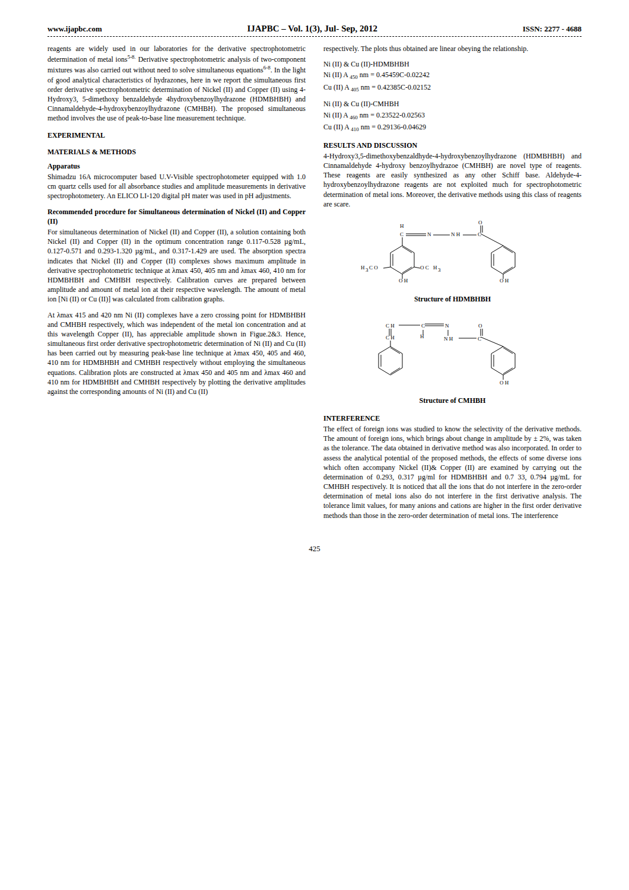www.ijapbc.com IJAPBC – Vol. 1(3), Jul- Sep, 2012 ISSN: 2277 - 4688
reagents are widely used in our laboratories for the derivative spectrophotometric determination of metal ions5-8. Derivative spectrophotometric analysis of two-component mixtures was also carried out without need to solve simultaneous equations6-8. In the light of good analytical characteristics of hydrazones, here in we report the simultaneous first order derivative spectrophotometric determination of Nickel (II) and Copper (II) using 4-Hydroxy3, 5-dimethoxy benzaldehyde 4hydroxybenzoylhydrazone (HDMBHBH) and Cinnamaldehyde-4-hydroxybenzoylhydrazone (CMHBH). The proposed simultaneous method involves the use of peak-to-base line measurement technique.
EXPERIMENTAL
MATERIALS & METHODS
Apparatus
Shimadzu 16A microcomputer based U.V-Visible spectrophotometer equipped with 1.0 cm quartz cells used for all absorbance studies and amplitude measurements in derivative spectrophotometery. An ELICO LI-120 digital pH mater was used in pH adjustments.
Recommended procedure for Simultaneous determination of Nickel (II) and Copper (II)
For simultaneous determination of Nickel (II) and Copper (II), a solution containing both Nickel (II) and Copper (II) in the optimum concentration range 0.117-0.528 µg/mL, 0.127-0.571 and 0.293-1.320 µg/mL, and 0.317-1.429 are used. The absorption spectra indicates that Nickel (II) and Copper (II) complexes shows maximum amplitude in derivative spectrophotometric technique at λmax 450, 405 nm and λmax 460, 410 nm for HDMBHBH and CMHBH respectively. Calibration curves are prepared between amplitude and amount of metal ion at their respective wavelength. The amount of metal ion [Ni (II) or Cu (II)] was calculated from calibration graphs.
At λmax 415 and 420 nm Ni (II) complexes have a zero crossing point for HDMBHBH and CMHBH respectively, which was independent of the metal ion concentration and at this wavelength Copper (II), has appreciable amplitude shown in Figue.2&3. Hence, simultaneous first order derivative spectrophotometric determination of Ni (II) and Cu (II) has been carried out by measuring peak-base line technique at λmax 450, 405 and 460, 410 nm for HDMBHBH and CMHBH respectively without employing the simultaneous equations. Calibration plots are constructed at λmax 450 and 405 nm and λmax 460 and 410 nm for HDMBHBH and CMHBH respectively by plotting the derivative amplitudes against the corresponding amounts of Ni (II) and Cu (II)
respectively. The plots thus obtained are linear obeying the relationship.
Ni (II) & Cu (II)-HDMBHBH
Ni (II) A 450 nm = 0.45459C-0.02242
Cu (II) A 405 nm = 0.42385C-0.02152
Ni (II) & Cu (II)-CMHBH
Ni (II) A 460 nm = 0.23522-0.02563
Cu (II) A 410 nm = 0.29136-0.04629
RESULTS AND DISCUSSION
4-Hydroxy3,5-dimethoxybenzaldhyde-4-hydroxybenzoylhydrazone (HDMBHBH) and Cinnamaldehyde 4-hydroxy benzoylhydrazoe (CMHBH) are novel type of reagents. These reagents are easily synthesized as any other Schiff base. Aldehyde-4-hydroxybenzoylhydrazone reagents are not exploited much for spectrophotometric determination of metal ions. Moreover, the derivative methods using this class of reagents are scare.
C H N N H C O H 3 C O O C H 3 O H O H
Structure of HDMBHBH
C H C H C N H N H C O O H
Structure of CMHBH
INTERFERENCE
The effect of foreign ions was studied to know the selectivity of the derivative methods. The amount of foreign ions, which brings about change in amplitude by ± 2%, was taken as the tolerance. The data obtained in derivative method was also incorporated. In order to assess the analytical potential of the proposed methods, the effects of some diverse ions which often accompany Nickel (II)& Copper (II) are examined by carrying out the determination of 0.293, 0.317 µg/ml for HDMBHBH and 0.7 33, 0.794 µg/mL for CMHBH respectively. It is noticed that all the ions that do not interfere in the zero-order determination of metal ions also do not interfere in the first derivative analysis. The tolerance limit values, for many anions and cations are higher in the first order derivative methods than those in the zero-order determination of metal ions. The interference
425